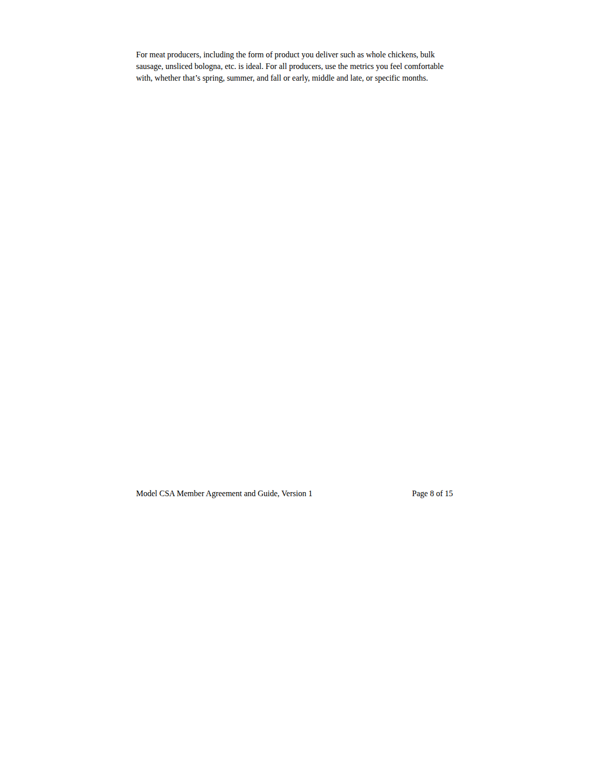For meat producers, including the form of product you deliver such as whole chickens, bulk sausage, unsliced bologna, etc. is ideal. For all producers, use the metrics you feel comfortable with, whether that’s spring, summer, and fall or early, middle and late, or specific months.
Model CSA Member Agreement and Guide, Version 1 Page 8 of 15